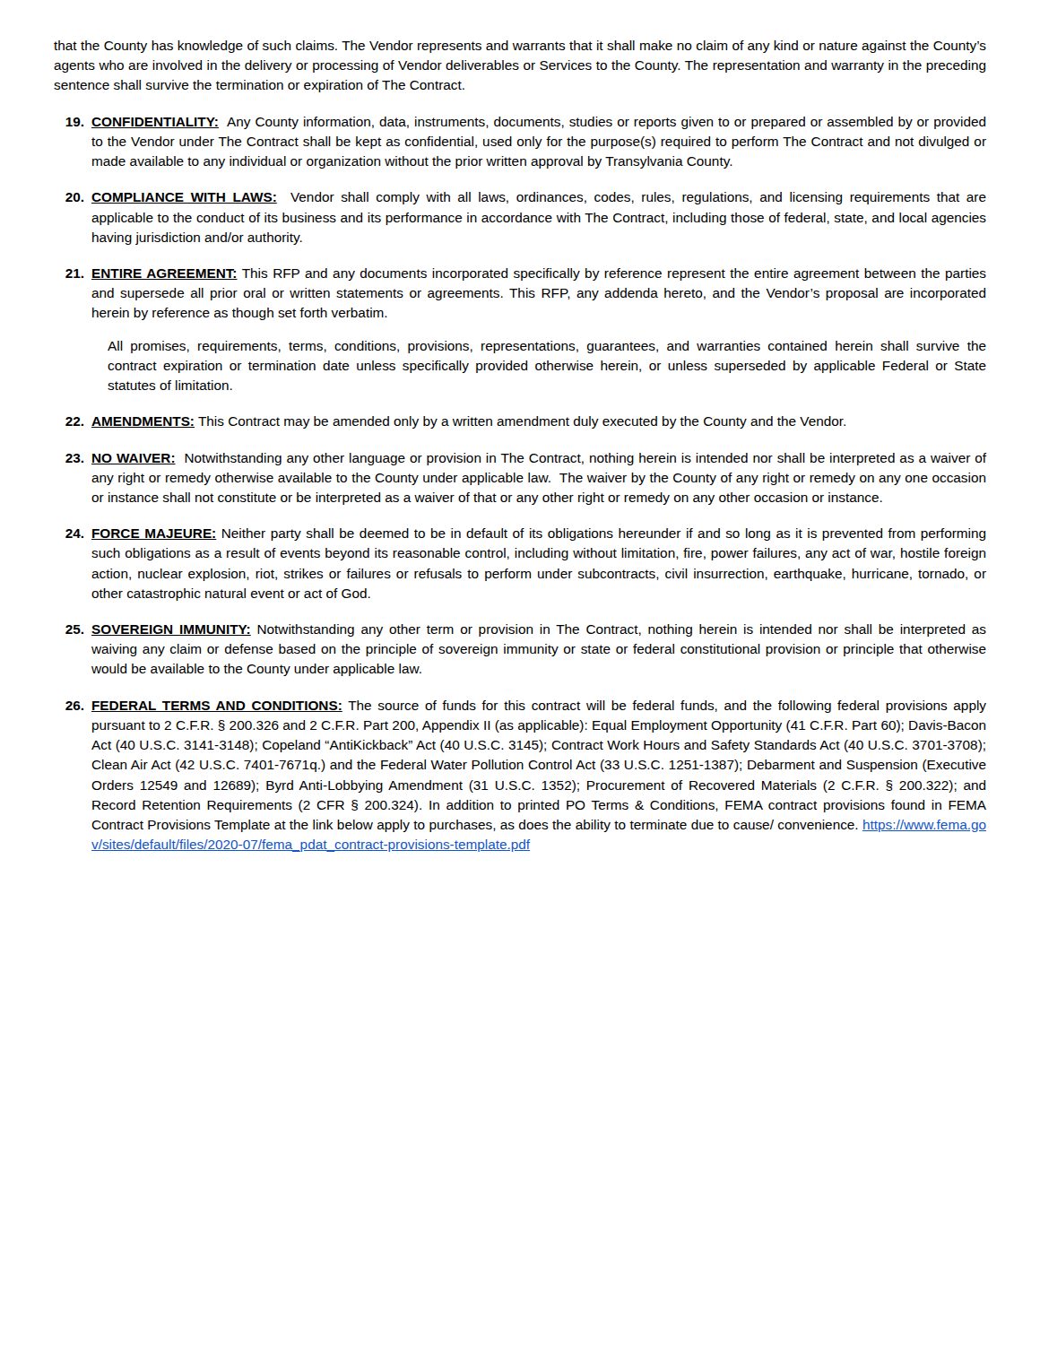that the County has knowledge of such claims. The Vendor represents and warrants that it shall make no claim of any kind or nature against the County’s agents who are involved in the delivery or processing of Vendor deliverables or Services to the County. The representation and warranty in the preceding sentence shall survive the termination or expiration of The Contract.
19. CONFIDENTIALITY: Any County information, data, instruments, documents, studies or reports given to or prepared or assembled by or provided to the Vendor under The Contract shall be kept as confidential, used only for the purpose(s) required to perform The Contract and not divulged or made available to any individual or organization without the prior written approval by Transylvania County.
20. COMPLIANCE WITH LAWS: Vendor shall comply with all laws, ordinances, codes, rules, regulations, and licensing requirements that are applicable to the conduct of its business and its performance in accordance with The Contract, including those of federal, state, and local agencies having jurisdiction and/or authority.
21. ENTIRE AGREEMENT: This RFP and any documents incorporated specifically by reference represent the entire agreement between the parties and supersede all prior oral or written statements or agreements. This RFP, any addenda hereto, and the Vendor’s proposal are incorporated herein by reference as though set forth verbatim.
All promises, requirements, terms, conditions, provisions, representations, guarantees, and warranties contained herein shall survive the contract expiration or termination date unless specifically provided otherwise herein, or unless superseded by applicable Federal or State statutes of limitation.
22. AMENDMENTS: This Contract may be amended only by a written amendment duly executed by the County and the Vendor.
23. NO WAIVER: Notwithstanding any other language or provision in The Contract, nothing herein is intended nor shall be interpreted as a waiver of any right or remedy otherwise available to the County under applicable law. The waiver by the County of any right or remedy on any one occasion or instance shall not constitute or be interpreted as a waiver of that or any other right or remedy on any other occasion or instance.
24. FORCE MAJEURE: Neither party shall be deemed to be in default of its obligations hereunder if and so long as it is prevented from performing such obligations as a result of events beyond its reasonable control, including without limitation, fire, power failures, any act of war, hostile foreign action, nuclear explosion, riot, strikes or failures or refusals to perform under subcontracts, civil insurrection, earthquake, hurricane, tornado, or other catastrophic natural event or act of God.
25. SOVEREIGN IMMUNITY: Notwithstanding any other term or provision in The Contract, nothing herein is intended nor shall be interpreted as waiving any claim or defense based on the principle of sovereign immunity or state or federal constitutional provision or principle that otherwise would be available to the County under applicable law.
26. FEDERAL TERMS AND CONDITIONS: The source of funds for this contract will be federal funds, and the following federal provisions apply pursuant to 2 C.F.R. § 200.326 and 2 C.F.R. Part 200, Appendix II (as applicable): Equal Employment Opportunity (41 C.F.R. Part 60); Davis-Bacon Act (40 U.S.C. 3141-3148); Copeland “AntiKickback” Act (40 U.S.C. 3145); Contract Work Hours and Safety Standards Act (40 U.S.C. 3701-3708); Clean Air Act (42 U.S.C. 7401-7671q.) and the Federal Water Pollution Control Act (33 U.S.C. 1251-1387); Debarment and Suspension (Executive Orders 12549 and 12689); Byrd Anti-Lobbying Amendment (31 U.S.C. 1352); Procurement of Recovered Materials (2 C.F.R. § 200.322); and Record Retention Requirements (2 CFR § 200.324). In addition to printed PO Terms & Conditions, FEMA contract provisions found in FEMA Contract Provisions Template at the link below apply to purchases, as does the ability to terminate due to cause/ convenience. https://www.fema.gov/sites/default/files/2020-07/fema_pdat_contract-provisions-template.pdf